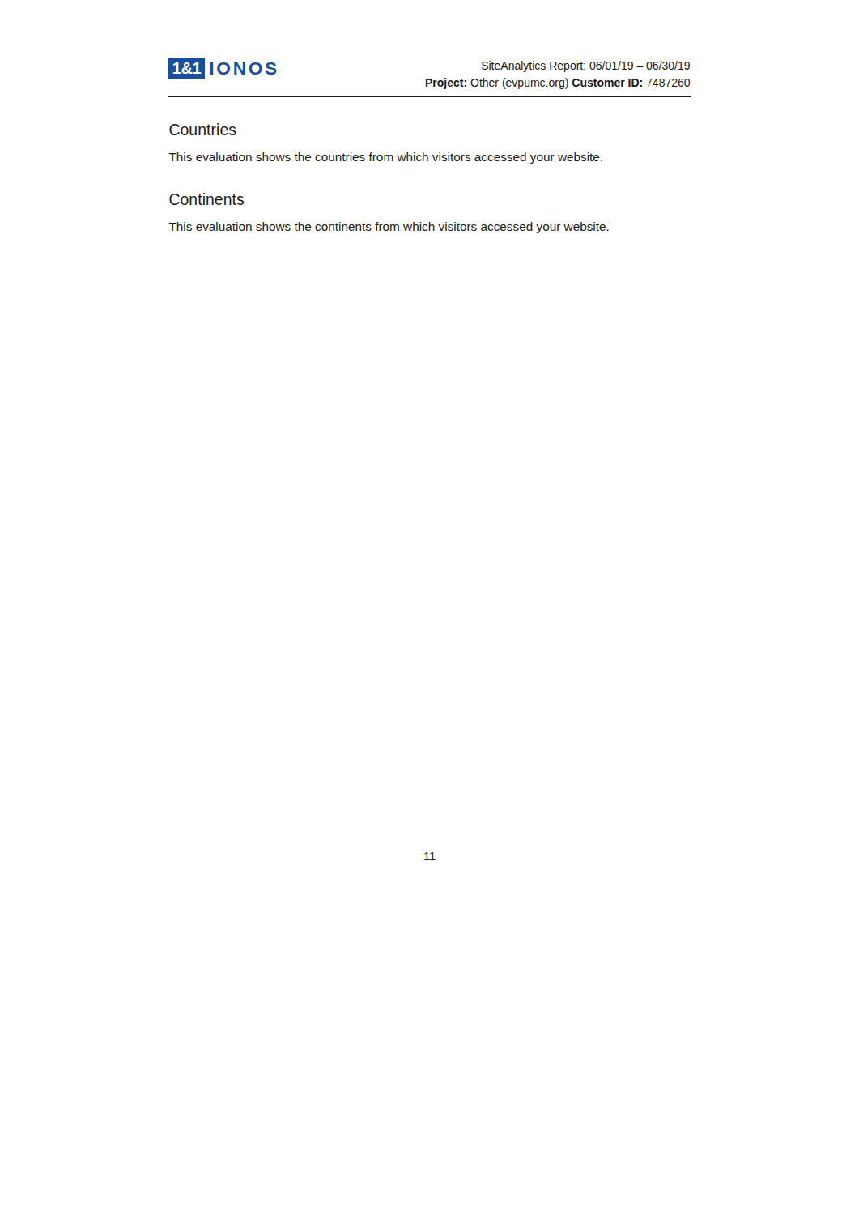1&1 IONOS
SiteAnalytics Report: 06/01/19 – 06/30/19
Project: Other (evpumc.org) Customer ID: 7487260
Countries
This evaluation shows the countries from which visitors accessed your website.
Continents
This evaluation shows the continents from which visitors accessed your website.
11